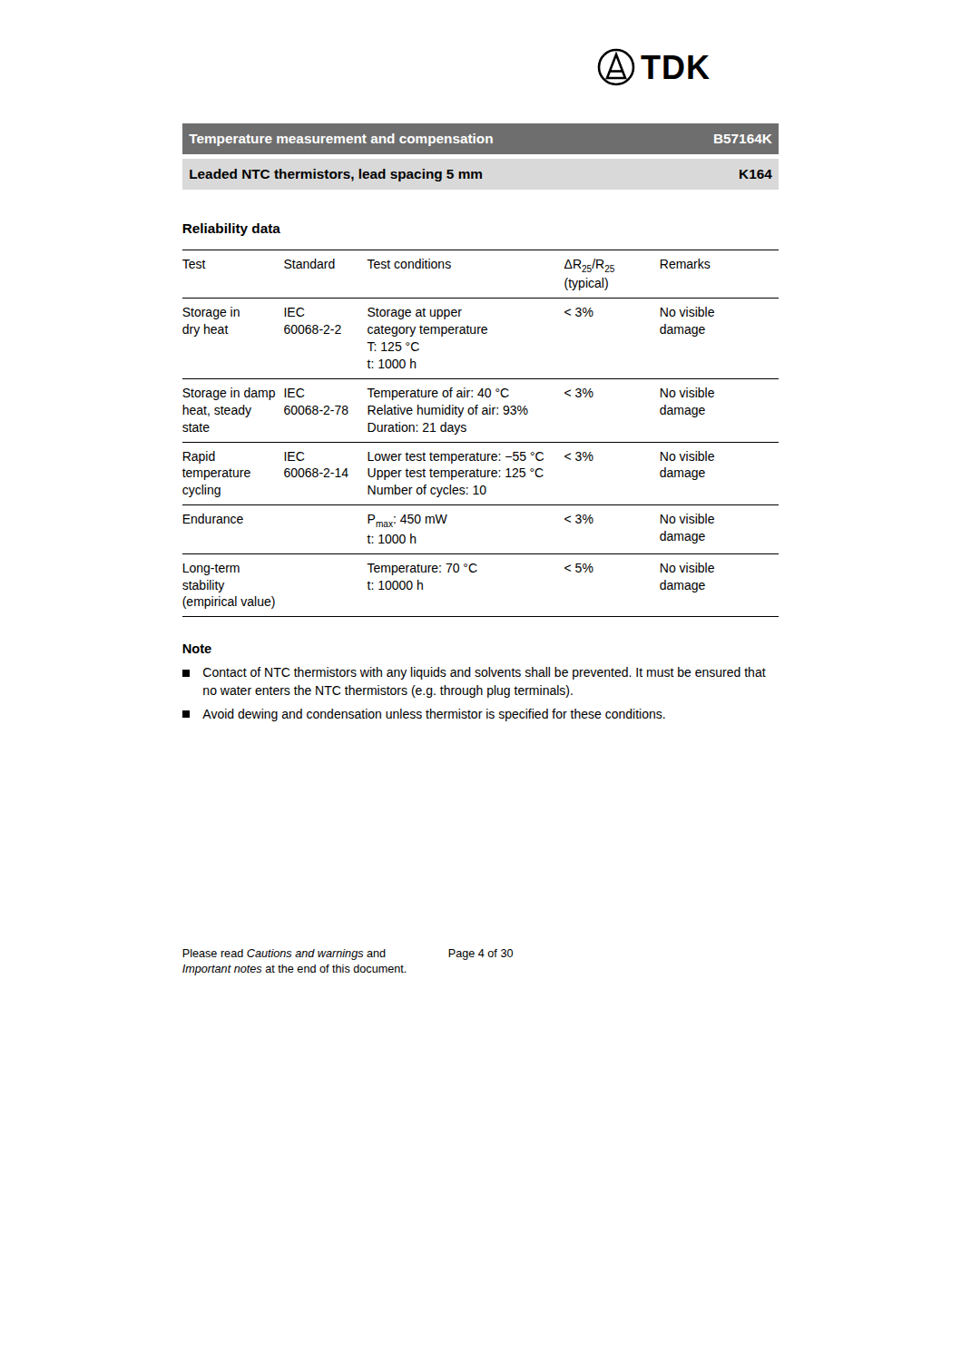TDK
Temperature measurement and compensation B57164K
Leaded NTC thermistors, lead spacing 5 mm K164
Reliability data
| Test | Standard | Test conditions | ΔR 25 /R 25 (typical) | Remarks |
| --- | --- | --- | --- | --- |
| Storage in dry heat | IEC 60068-2-2 | Storage at upper category temperature T: 125 °C t: 1000 h | < 3% | No visible damage |
| Storage in damp heat, steady state | IEC 60068-2-78 | Temperature of air: 40 °C Relative humidity of air: 93% Duration: 21 days | < 3% | No visible damage |
| Rapid temperature cycling | IEC 60068-2-14 | Lower test temperature: −55 °C Upper test temperature: 125 °C Number of cycles: 10 | < 3% | No visible damage |
| Endurance | | P max : 450 mW t: 1000 h | < 3% | No visible damage |
| Long-term stability (empirical value) | | Temperature: 70 °C t: 10000 h | < 5% | No visible damage |
Note
Contact of NTC thermistors with any liquids and solvents shall be prevented. It must be ensured that no water enters the NTC thermistors (e.g. through plug terminals).
Avoid dewing and condensation unless thermistor is specified for these conditions.
Please read Cautions and warnings and
Important notes at the end of this document.
Page 4 of 30